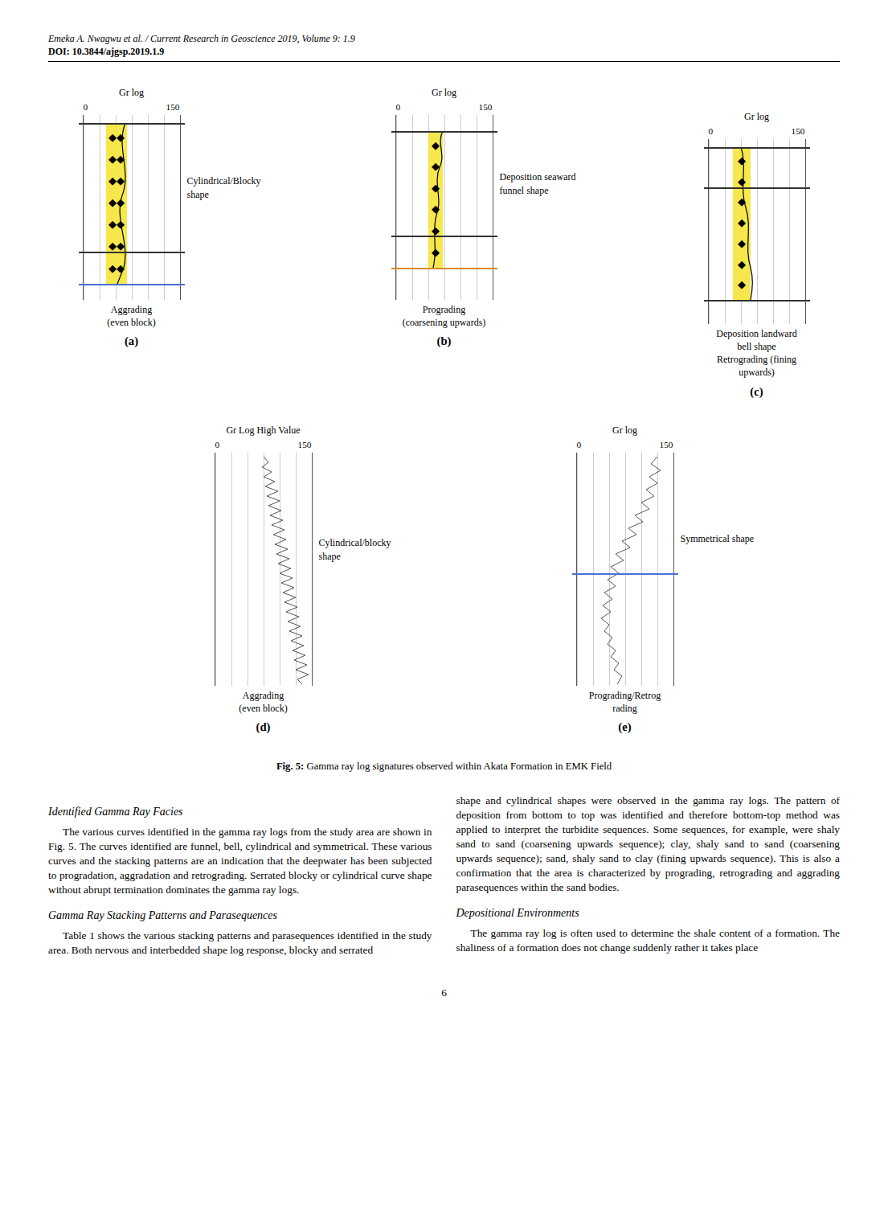Emeka A. Nwagwu et al. / Current Research in Geoscience 2019, Volume 9: 1.9
DOI: 10.3844/ajgsp.2019.1.9
Gr log
0150
◆◆ ◆◆ ◆◆ ◆◆ ◆◆ ◆◆ ◆◆
Cylindrical/Blocky
shape
Aggrading
(even block)
(a)
Gr log
0150
◆ ◆ ◆ ◆ ◆ ◆
Deposition seaward
funnel shape
Prograding
(coarsening upwards)
(b)
Gr log
0150
◆ ◆ ◆ ◆ ◆ ◆ ◆
Deposition landward
bell shape
Retrograding (fining
upwards)
(c)
Gr Log High Value
0150
Cylindrical/blocky
shape
Aggrading
(even block)
(d)
Gr log
0150
Symmetrical shape
Prograding/Retrog
rading
(e)
Fig. 5: Gamma ray log signatures observed within Akata Formation in EMK Field
Identified Gamma Ray Facies
The various curves identified in the gamma ray logs from the study area are shown in Fig. 5. The curves identified are funnel, bell, cylindrical and symmetrical. These various curves and the stacking patterns are an indication that the deepwater has been subjected to progradation, aggradation and retrograding. Serrated blocky or cylindrical curve shape without abrupt termination dominates the gamma ray logs.
Gamma Ray Stacking Patterns and Parasequences
Table 1 shows the various stacking patterns and parasequences identified in the study area. Both nervous and interbedded shape log response, blocky and serrated
shape and cylindrical shapes were observed in the gamma ray logs. The pattern of deposition from bottom to top was identified and therefore bottom-top method was applied to interpret the turbidite sequences. Some sequences, for example, were shaly sand to sand (coarsening upwards sequence); clay, shaly sand to sand (coarsening upwards sequence); sand, shaly sand to clay (fining upwards sequence). This is also a confirmation that the area is characterized by prograding, retrograding and aggrading parasequences within the sand bodies.
Depositional Environments
The gamma ray log is often used to determine the shale content of a formation. The shaliness of a formation does not change suddenly rather it takes place
6